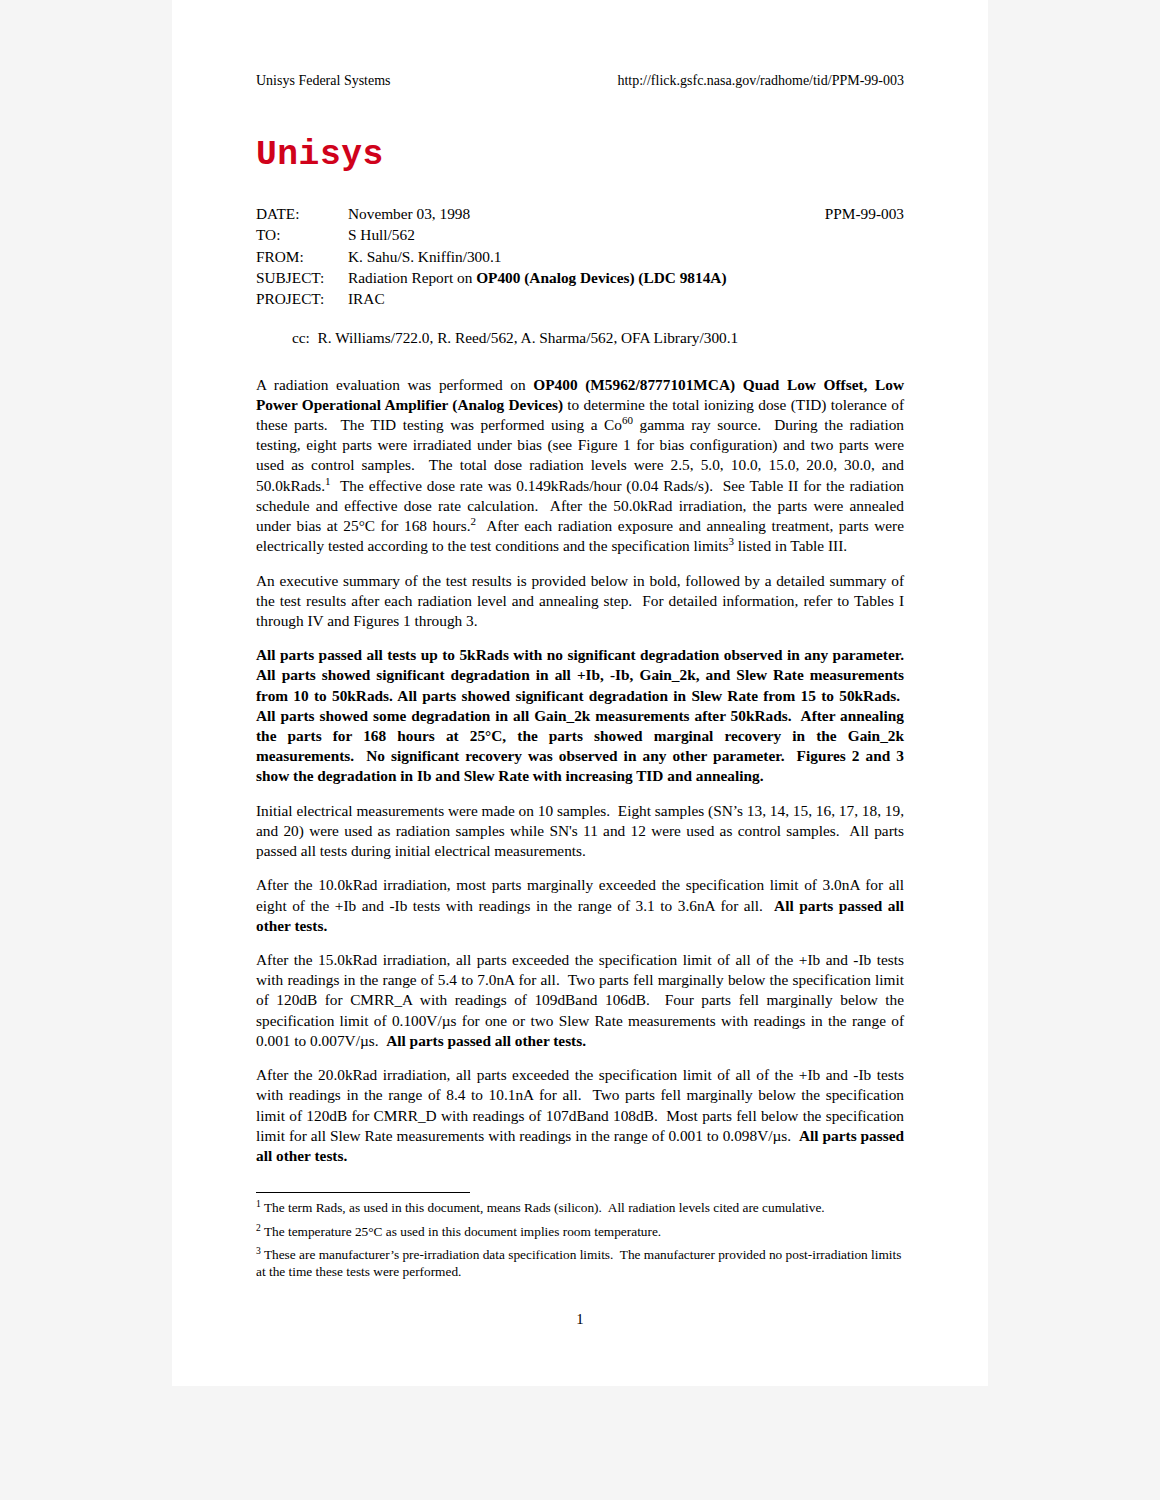Unisys Federal Systems
http://flick.gsfc.nasa.gov/radhome/tid/PPM-99-003
Unisys
| DATE: | November 03, 1998 | PPM-99-003 |
| TO: | S Hull/562 |
| FROM: | K. Sahu/S. Kniffin/300.1 |
| SUBJECT: | Radiation Report on OP400 (Analog Devices) (LDC 9814A) |
| PROJECT: | IRAC |
cc: R. Williams/722.0, R. Reed/562, A. Sharma/562, OFA Library/300.1
A radiation evaluation was performed on OP400 (M5962/8777101MCA) Quad Low Offset, Low Power Operational Amplifier (Analog Devices) to determine the total ionizing dose (TID) tolerance of these parts. The TID testing was performed using a Co60 gamma ray source. During the radiation testing, eight parts were irradiated under bias (see Figure 1 for bias configuration) and two parts were used as control samples. The total dose radiation levels were 2.5, 5.0, 10.0, 15.0, 20.0, 30.0, and 50.0kRads.1 The effective dose rate was 0.149kRads/hour (0.04 Rads/s). See Table II for the radiation schedule and effective dose rate calculation. After the 50.0kRad irradiation, the parts were annealed under bias at 25°C for 168 hours.2 After each radiation exposure and annealing treatment, parts were electrically tested according to the test conditions and the specification limits3 listed in Table III.
An executive summary of the test results is provided below in bold, followed by a detailed summary of the test results after each radiation level and annealing step. For detailed information, refer to Tables I through IV and Figures 1 through 3.
All parts passed all tests up to 5kRads with no significant degradation observed in any parameter. All parts showed significant degradation in all +Ib, -Ib, Gain_2k, and Slew Rate measurements from 10 to 50kRads. All parts showed significant degradation in Slew Rate from 15 to 50kRads. All parts showed some degradation in all Gain_2k measurements after 50kRads. After annealing the parts for 168 hours at 25°C, the parts showed marginal recovery in the Gain_2k measurements. No significant recovery was observed in any other parameter. Figures 2 and 3 show the degradation in Ib and Slew Rate with increasing TID and annealing.
Initial electrical measurements were made on 10 samples. Eight samples (SN’s 13, 14, 15, 16, 17, 18, 19, and 20) were used as radiation samples while SN's 11 and 12 were used as control samples. All parts passed all tests during initial electrical measurements.
After the 10.0kRad irradiation, most parts marginally exceeded the specification limit of 3.0nA for all eight of the +Ib and -Ib tests with readings in the range of 3.1 to 3.6nA for all. All parts passed all other tests.
After the 15.0kRad irradiation, all parts exceeded the specification limit of all of the +Ib and -Ib tests with readings in the range of 5.4 to 7.0nA for all. Two parts fell marginally below the specification limit of 120dB for CMRR_A with readings of 109dBand 106dB. Four parts fell marginally below the specification limit of 0.100V/µs for one or two Slew Rate measurements with readings in the range of 0.001 to 0.007V/µs. All parts passed all other tests.
After the 20.0kRad irradiation, all parts exceeded the specification limit of all of the +Ib and -Ib tests with readings in the range of 8.4 to 10.1nA for all. Two parts fell marginally below the specification limit of 120dB for CMRR_D with readings of 107dBand 108dB. Most parts fell below the specification limit for all Slew Rate measurements with readings in the range of 0.001 to 0.098V/µs. All parts passed all other tests.
1 The term Rads, as used in this document, means Rads (silicon). All radiation levels cited are cumulative.
2 The temperature 25°C as used in this document implies room temperature.
3 These are manufacturer’s pre-irradiation data specification limits. The manufacturer provided no post-irradiation limits at the time these tests were performed.
1